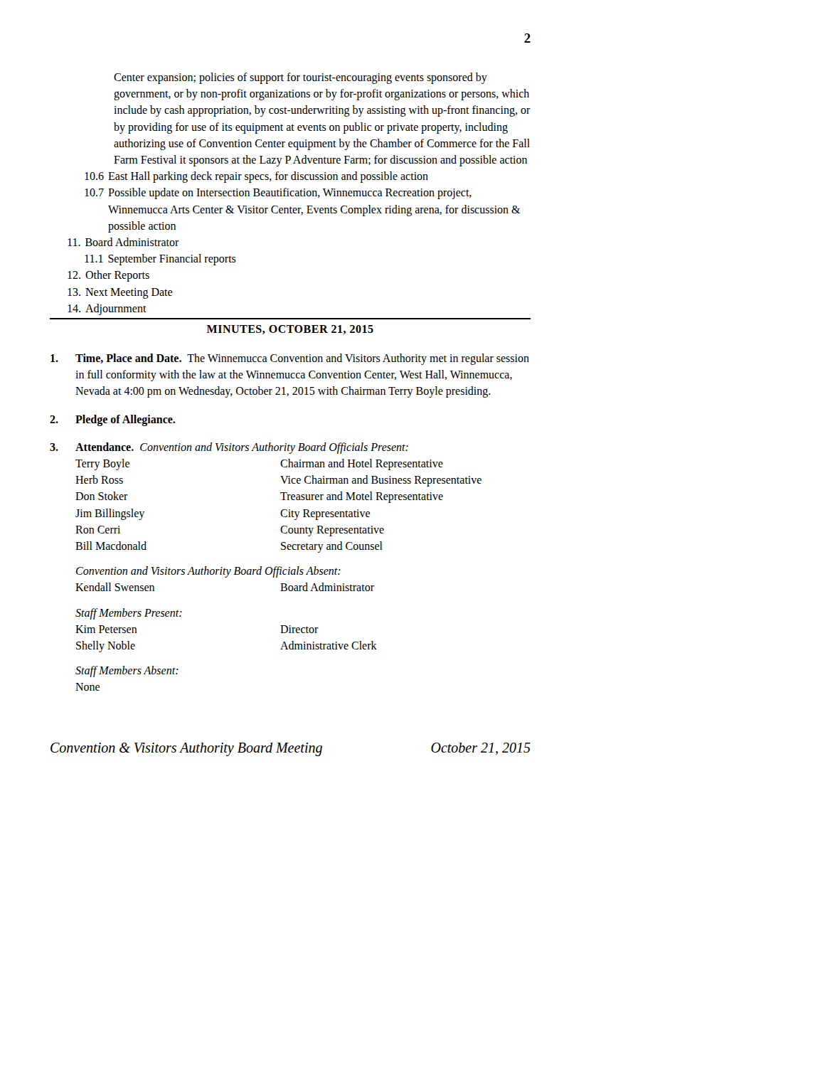2
Center expansion; policies of support for tourist-encouraging events sponsored by government, or by non-profit organizations or by for-profit organizations or persons, which include by cash appropriation, by cost-underwriting by assisting with up-front financing, or by providing for use of its equipment at events on public or private property, including authorizing use of Convention Center equipment by the Chamber of Commerce for the Fall Farm Festival it sponsors at the Lazy P Adventure Farm; for discussion and possible action
10.6
East Hall parking deck repair specs, for discussion and possible action
10.7
Possible update on Intersection Beautification, Winnemucca Recreation project, Winnemucca Arts Center & Visitor Center, Events Complex riding arena, for discussion & possible action
11.
Board Administrator
11.1
September Financial reports
12.
Other Reports
13.
Next Meeting Date
14.
Adjournment
MINUTES, OCTOBER 21, 2015
1.
Time, Place and Date. The Winnemucca Convention and Visitors Authority met in regular session in full conformity with the law at the Winnemucca Convention Center, West Hall, Winnemucca, Nevada at 4:00 pm on Wednesday, October 21, 2015 with Chairman Terry Boyle presiding.
2.
Pledge of Allegiance.
3.
Attendance. Convention and Visitors Authority Board Officials Present:
| Terry Boyle | Chairman and Hotel Representative |
| Herb Ross | Vice Chairman and Business Representative |
| Don Stoker | Treasurer and Motel Representative |
| Jim Billingsley | City Representative |
| Ron Cerri | County Representative |
| Bill Macdonald | Secretary and Counsel |
Convention and Visitors Authority Board Officials Absent:
| Kendall Swensen | Board Administrator |
Staff Members Present:
| Kim Petersen | Director |
| Shelly Noble | Administrative Clerk |
Staff Members Absent:
| None | |
Convention & Visitors Authority Board Meeting
October 21, 2015